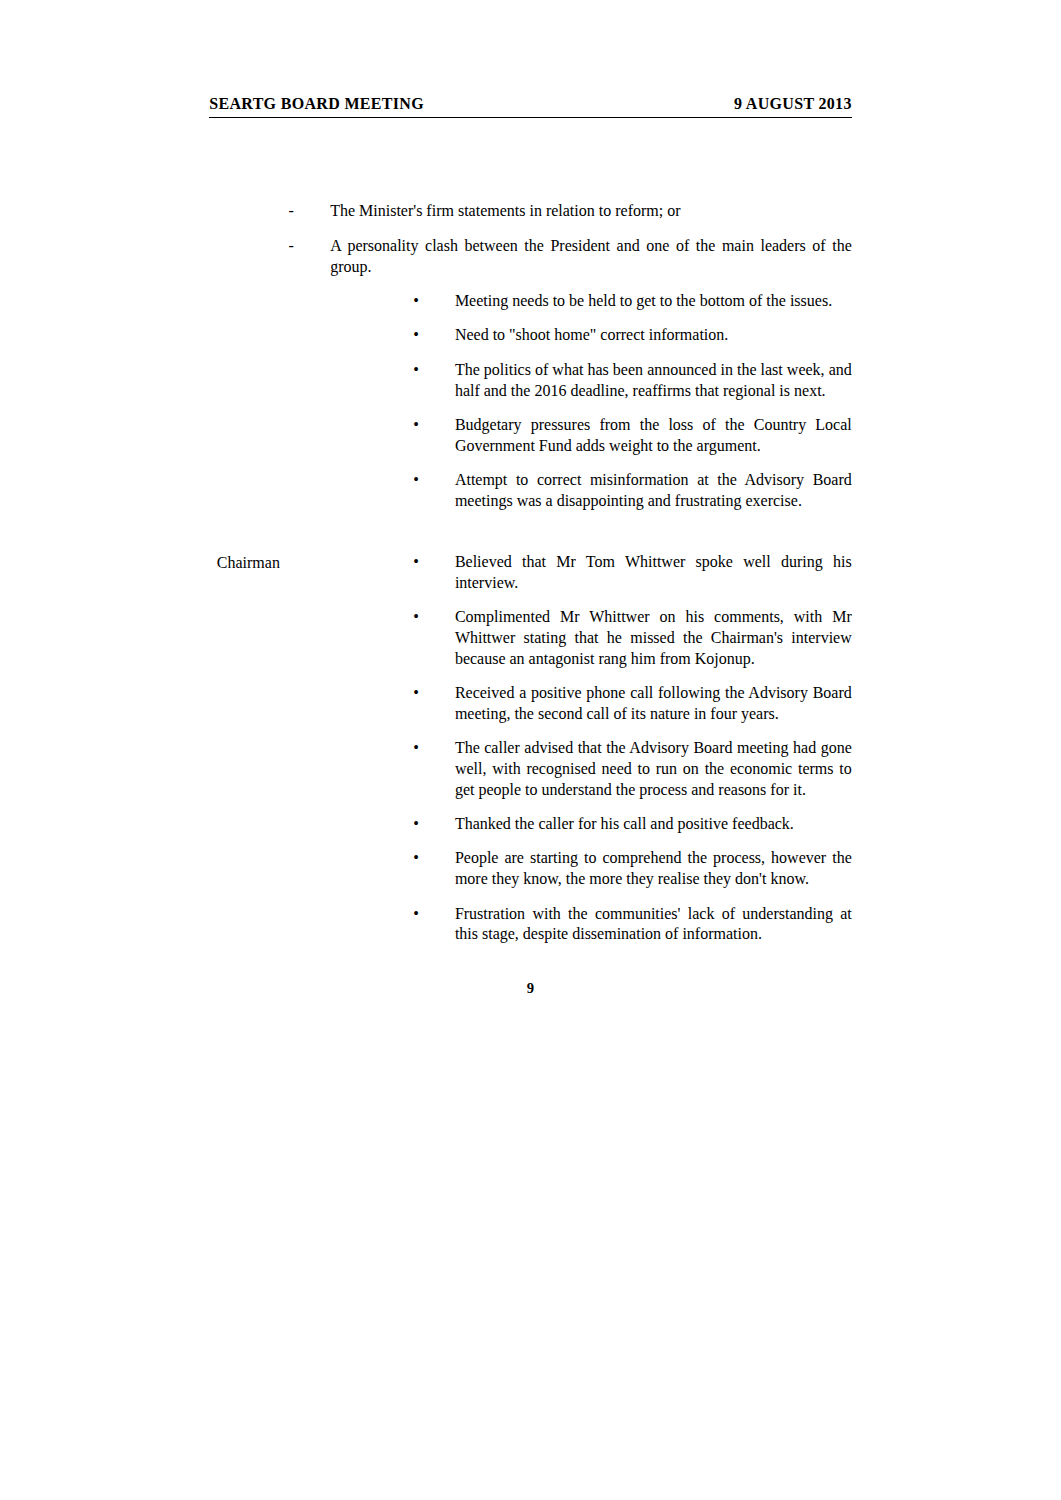SEARTG Board Meeting
9 August 2013
-
The Minister's firm statements in relation to reform; or
-
A personality clash between the President and one of the main leaders of the group.
•
Meeting needs to be held to get to the bottom of the issues.
•
Need to "shoot home" correct information.
•
The politics of what has been announced in the last week, and half and the 2016 deadline, reaffirms that regional is next.
•
Budgetary pressures from the loss of the Country Local Government Fund adds weight to the argument.
•
Attempt to correct misinformation at the Advisory Board meetings was a disappointing and frustrating exercise.
Chairman
•
Believed that Mr Tom Whittwer spoke well during his interview.
•
Complimented Mr Whittwer on his comments, with Mr Whittwer stating that he missed the Chairman's interview because an antagonist rang him from Kojonup.
•
Received a positive phone call following the Advisory Board meeting, the second call of its nature in four years.
•
The caller advised that the Advisory Board meeting had gone well, with recognised need to run on the economic terms to get people to understand the process and reasons for it.
•
Thanked the caller for his call and positive feedback.
•
People are starting to comprehend the process, however the more they know, the more they realise they don't know.
•
Frustration with the communities' lack of understanding at this stage, despite dissemination of information.
9